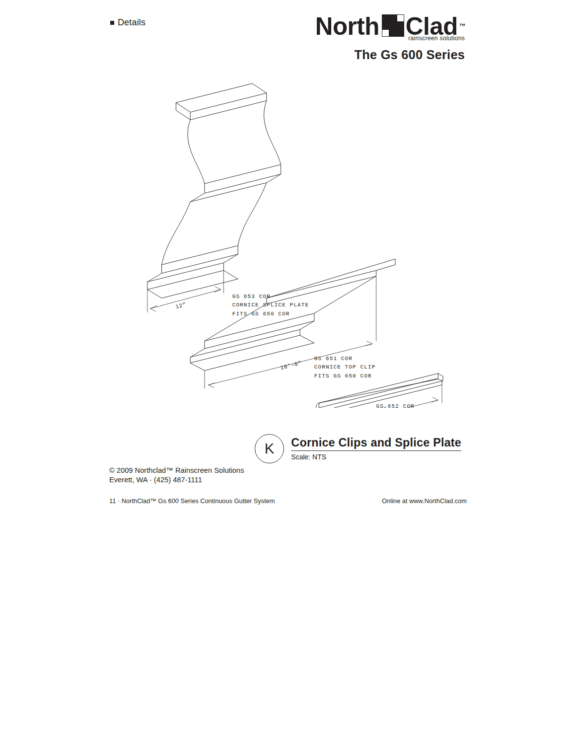Details
North Clad™
rainscreen solutions
The Gs 600 Series
12" GS 653 COR CORNICE SPLICE PLATE FITS GS 650 COR 10'-0" GS 651 COR CORNICE TOP CLIP FITS GS 650 COR 10'-0" GS 652 COR CORNICE BOTTOM CLIP FITS GS 650 COR
K
Cornice Clips and Splice Plate
Scale: NTS
© 2009 Northclad™ Rainscreen Solutions
Everett, WA · (425) 487-1111
11 · NorthClad™ Gs 600 Series Continuous Gutter System Online at www.NorthClad.com